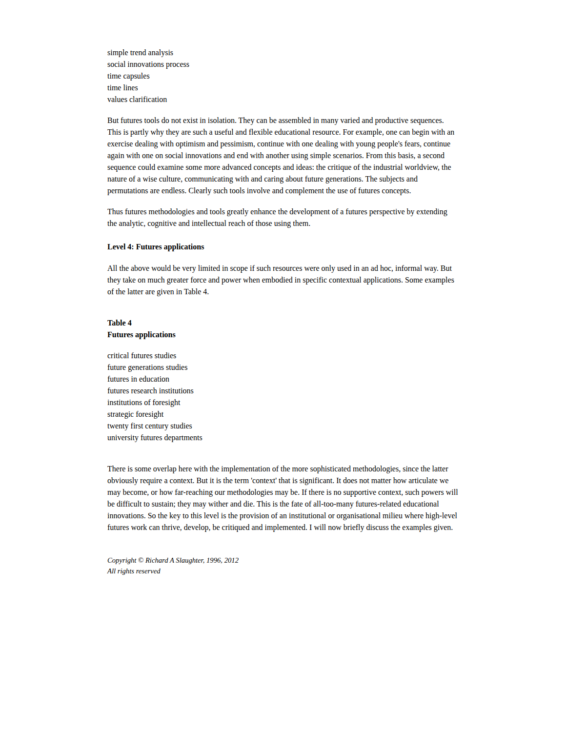simple trend analysis
social innovations process
time capsules
time lines
values clarification
But futures tools do not exist in isolation. They can be assembled in many varied and productive sequences. This is partly why they are such a useful and flexible educational resource. For example, one can begin with an exercise dealing with optimism and pessimism, continue with one dealing with young people's fears, continue again with one on social innovations and end with another using simple scenarios. From this basis, a second sequence could examine some more advanced concepts and ideas: the critique of the industrial worldview, the nature of a wise culture, communicating with and caring about future generations. The subjects and permutations are endless. Clearly such tools involve and complement the use of futures concepts.
Thus futures methodologies and tools greatly enhance the development of a futures perspective by extending the analytic, cognitive and intellectual reach of those using them.
Level 4: Futures applications
All the above would be very limited in scope if such resources were only used in an ad hoc, informal way. But they take on much greater force and power when embodied in specific contextual applications. Some examples of the latter are given in Table 4.
Table 4
Futures applications
critical futures studies
future generations studies
futures in education
futures research institutions
institutions of foresight
strategic foresight
twenty first century studies
university futures departments
There is some overlap here with the implementation of the more sophisticated methodologies, since the latter obviously require a context. But it is the term 'context' that is significant. It does not matter how articulate we may become, or how far-reaching our methodologies may be. If there is no supportive context, such powers will be difficult to sustain; they may wither and die. This is the fate of all-too-many futures-related educational innovations. So the key to this level is the provision of an institutional or organisational milieu where high-level futures work can thrive, develop, be critiqued and implemented. I will now briefly discuss the examples given.
Copyright © Richard A Slaughter, 1996, 2012
All rights reserved